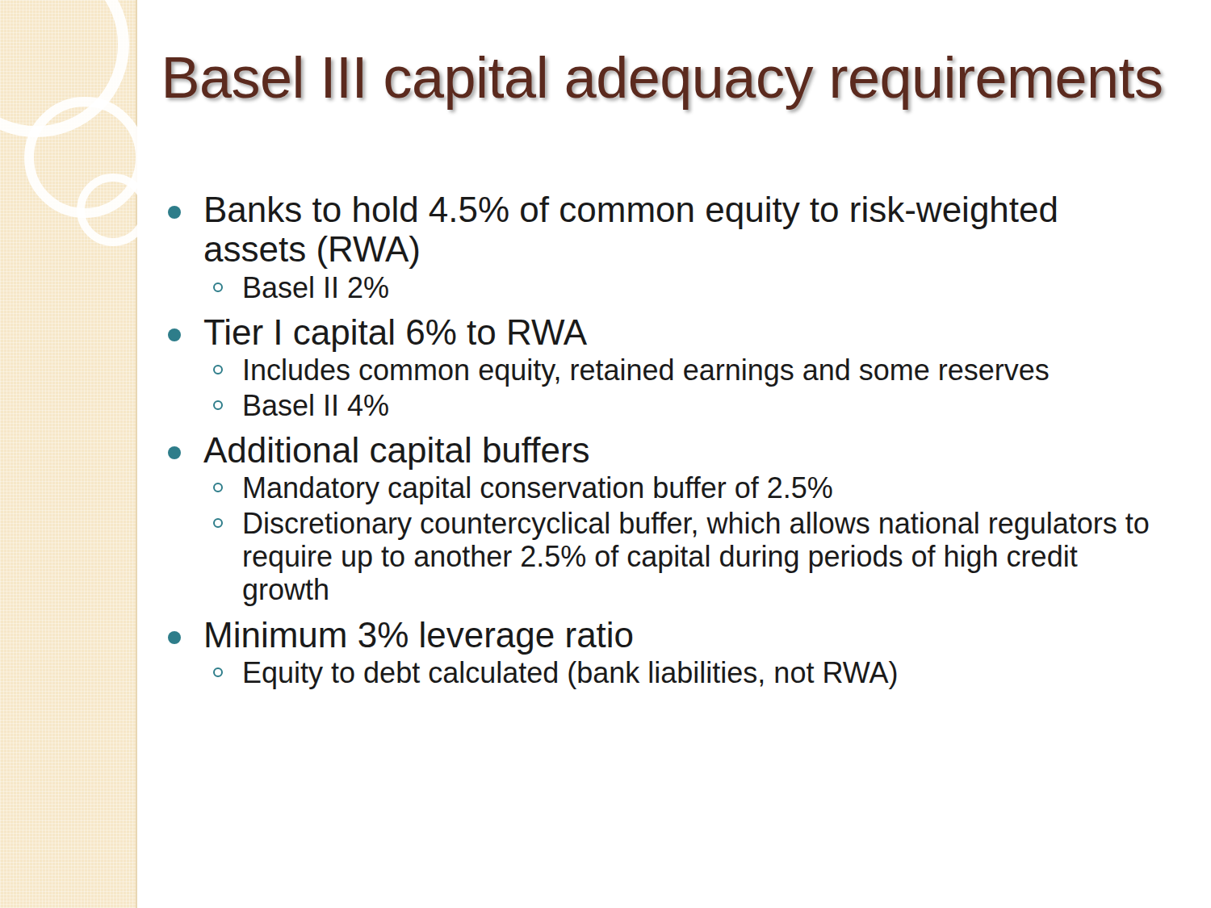Basel III capital adequacy requirements
Banks to hold 4.5% of common equity to risk-weighted assets (RWA)
Basel II 2%
Tier I capital 6% to RWA
Includes common equity, retained earnings and some reserves
Basel II 4%
Additional capital buffers
Mandatory capital conservation buffer of 2.5%
Discretionary countercyclical buffer, which allows national regulators to require up to another 2.5% of capital during periods of high credit growth
Minimum 3% leverage ratio
Equity to debt calculated (bank liabilities, not RWA)